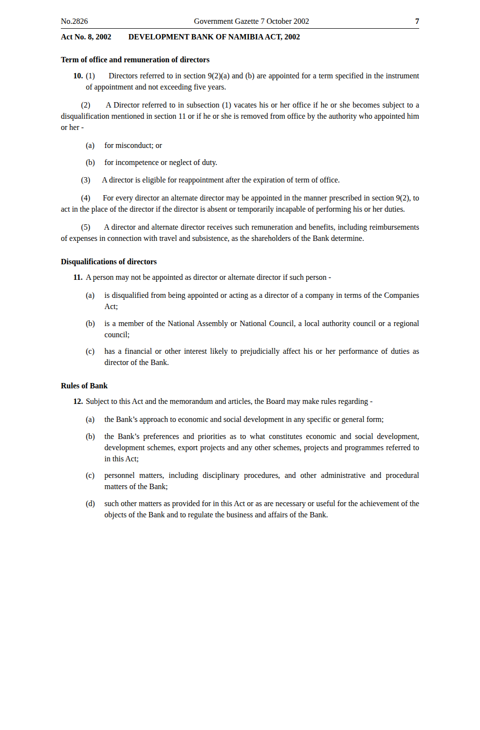No.2826 Government Gazette 7 October 2002 7
Act No. 8, 2002 DEVELOPMENT BANK OF NAMIBIA ACT, 2002
Term of office and remuneration of directors
10.
(1) Directors referred to in section 9(2)(a) and (b) are appointed for a term specified in the instrument of appointment and not exceeding five years.
(2) A Director referred to in subsection (1) vacates his or her office if he or she becomes subject to a disqualification mentioned in section 11 or if he or she is removed from office by the authority who appointed him or her -
(a) for misconduct; or
(b) for incompetence or neglect of duty.
(3) A director is eligible for reappointment after the expiration of term of office.
(4) For every director an alternate director may be appointed in the manner prescribed in section 9(2), to act in the place of the director if the director is absent or temporarily incapable of performing his or her duties.
(5) A director and alternate director receives such remuneration and benefits, including reimbursements of expenses in connection with travel and subsistence, as the shareholders of the Bank determine.
Disqualifications of directors
11.
A person may not be appointed as director or alternate director if such person -
(a) is disqualified from being appointed or acting as a director of a company in terms of the Companies Act;
(b) is a member of the National Assembly or National Council, a local authority council or a regional council;
(c) has a financial or other interest likely to prejudicially affect his or her performance of duties as director of the Bank.
Rules of Bank
12.
Subject to this Act and the memorandum and articles, the Board may make rules regarding -
(a) the Bank’s approach to economic and social development in any specific or general form;
(b) the Bank’s preferences and priorities as to what constitutes economic and social development, development schemes, export projects and any other schemes, projects and programmes referred to in this Act;
(c) personnel matters, including disciplinary procedures, and other administrative and procedural matters of the Bank;
(d) such other matters as provided for in this Act or as are necessary or useful for the achievement of the objects of the Bank and to regulate the business and affairs of the Bank.